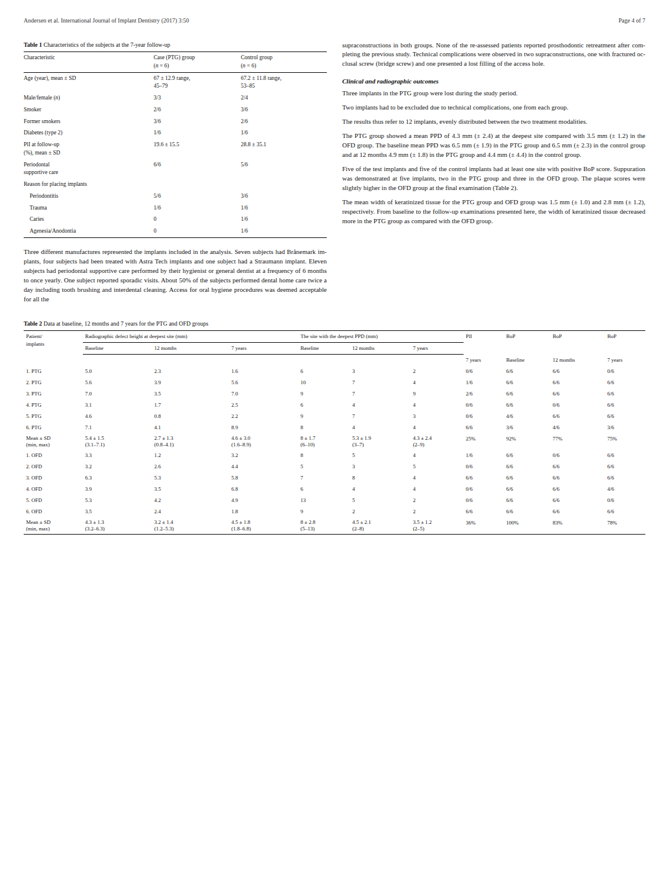Andersen et al. International Journal of Implant Dentistry (2017) 3:50
Page 4 of 7
Table 1 Characteristics of the subjects at the 7-year follow-up
| Characteristic | Case (PTG) group ( n = 6) | Control group ( n = 6) |
| --- | --- | --- |
| Age (year), mean ± SD | 67 ± 12.9 range, 45–79 | 67.2 ± 11.8 range, 53–85 |
| Male/female ( n ) | 3/3 | 2/4 |
| Smoker | 2/6 | 3/6 |
| Former smokers | 3/6 | 2/6 |
| Diabetes (type 2) | 1/6 | 1/6 |
| PlI at follow-up (%), mean ± SD | 19.6 ± 15.5 | 28.8 ± 35.1 |
| Periodontal supportive care | 6/6 | 5/6 |
| Reason for placing implants | | |
| Periodontitis | 5/6 | 3/6 |
| Trauma | 1/6 | 1/6 |
| Caries | 0 | 1/6 |
| Agenesia/Anodontia | 0 | 1/6 |
Three different manufactures represented the implants included in the analysis. Seven subjects had Brånemark implants, four subjects had been treated with Astra Tech implants and one subject had a Straumann implant. Eleven subjects had periodontal supportive care performed by their hygienist or general dentist at a frequency of 6 months to once yearly. One subject reported sporadic visits. About 50% of the subjects performed dental home care twice a day including tooth brushing and interdental cleaning. Access for oral hygiene procedures was deemed acceptable for all the
supraconstructions in both groups. None of the re-assessed patients reported prosthodontic retreatment after completing the previous study. Technical complications were observed in two supraconstructions, one with fractured occlusal screw (bridge screw) and one presented a lost filling of the access hole.
Clinical and radiographic outcomes
Three implants in the PTG group were lost during the study period.
Two implants had to be excluded due to technical complications, one from each group.
The results thus refer to 12 implants, evenly distributed between the two treatment modalities.
The PTG group showed a mean PPD of 4.3 mm (± 2.4) at the deepest site compared with 3.5 mm (± 1.2) in the OFD group. The baseline mean PPD was 6.5 mm (± 1.9) in the PTG group and 6.5 mm (± 2.3) in the control group and at 12 months 4.9 mm (± 1.8) in the PTG group and 4.4 mm (± 4.4) in the control group.
Five of the test implants and five of the control implants had at least one site with positive BoP score. Suppuration was demonstrated at five implants, two in the PTG group and three in the OFD group. The plaque scores were slightly higher in the OFD group at the final examination (Table 2).
The mean width of keratinized tissue for the PTG group and OFD group was 1.5 mm (± 1.0) and 2.8 mm (± 1.2), respectively. From baseline to the follow-up examinations presented here, the width of keratinized tissue decreased more in the PTG group as compared with the OFD group.
Table 2 Data at baseline, 12 months and 7 years for the PTG and OFD groups
| Patient/ implants | Radiographic defect height at deepest site (mm) | The site with the deepest PPD (mm) | PlI | BoP | BoP | BoP |
| --- | --- | --- | --- | --- | --- | --- |
| Baseline | 12 months | 7 years | Baseline | 12 months | 7 years |
| | | | | | | | 7 years | Baseline | 12 months | 7 years |
| 1. PTG | 5.0 | 2.3 | 1.6 | 6 | 3 | 2 | 0/6 | 6/6 | 6/6 | 0/6 |
| 2. PTG | 5.6 | 3.9 | 5.6 | 10 | 7 | 4 | 1/6 | 6/6 | 6/6 | 6/6 |
| 3. PTG | 7.0 | 3.5 | 7.0 | 9 | 7 | 9 | 2/6 | 6/6 | 6/6 | 6/6 |
| 4. PTG | 3.1 | 1.7 | 2.5 | 6 | 4 | 4 | 0/6 | 6/6 | 0/6 | 6/6 |
| 5. PTG | 4.6 | 0.8 | 2.2 | 9 | 7 | 3 | 0/6 | 4/6 | 6/6 | 6/6 |
| 6. PTG | 7.1 | 4.1 | 8.9 | 8 | 4 | 4 | 6/6 | 3/6 | 4/6 | 3/6 |
| Mean ± SD (min, max) | 5.4 ± 1.5 (3.1–7.1) | 2.7 ± 1.3 (0.8–4.1) | 4.6 ± 3.0 (1.6–8.9) | 8 ± 1.7 (6–10) | 5.3 ± 1.9 (3–7) | 4.3 ± 2.4 (2–9) | 25% | 92% | 77% | 75% |
| 1. OFD | 3.3 | 1.2 | 3.2 | 8 | 5 | 4 | 1/6 | 6/6 | 0/6 | 6/6 |
| 2. OFD | 3.2 | 2.6 | 4.4 | 5 | 3 | 5 | 0/6 | 6/6 | 6/6 | 6/6 |
| 3. OFD | 6.3 | 5.3 | 5.8 | 7 | 8 | 4 | 6/6 | 6/6 | 6/6 | 6/6 |
| 4. OFD | 3.9 | 3.5 | 6.8 | 6 | 4 | 4 | 0/6 | 6/6 | 6/6 | 4/6 |
| 5. OFD | 5.3 | 4.2 | 4.9 | 13 | 5 | 2 | 0/6 | 6/6 | 6/6 | 0/6 |
| 6. OFD | 3.5 | 2.4 | 1.8 | 9 | 2 | 2 | 6/6 | 6/6 | 6/6 | 6/6 |
| Mean ± SD (min, max) | 4.3 ± 1.3 (3.2–6.3) | 3.2 ± 1.4 (1.2–5.3) | 4.5 ± 1.8 (1.8–6.8) | 8 ± 2.8 (5–13) | 4.5 ± 2.1 (2–8) | 3.5 ± 1.2 (2–5) | 36% | 100% | 83% | 78% |